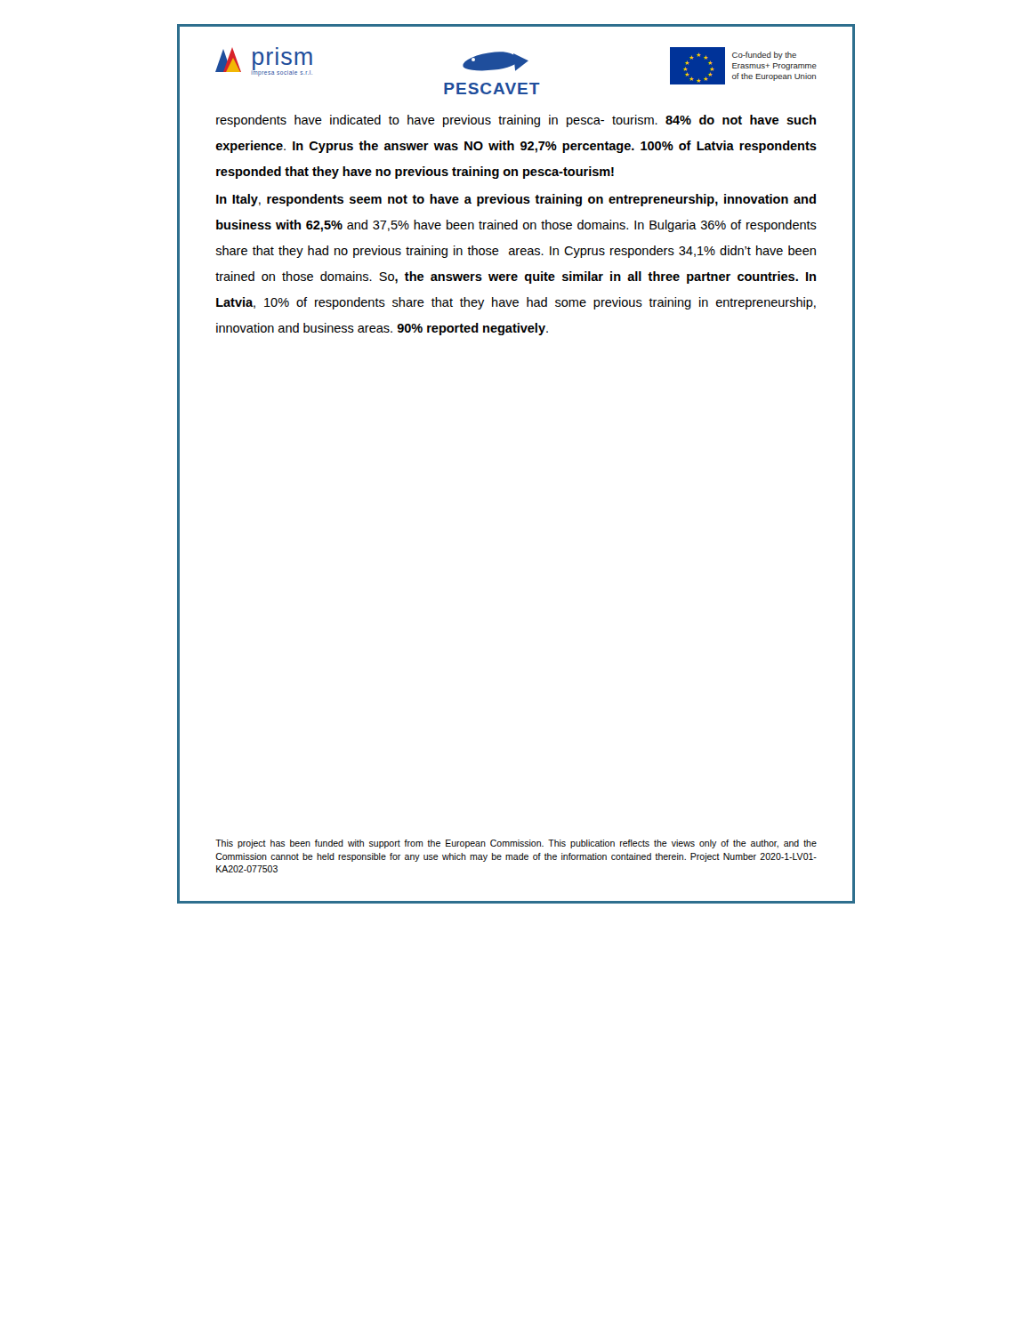prism
impresa sociale s.r.l.
PESCAVET
★ ★ ★ ★ ★ ★ ★ ★ ★ ★ ★ ★
Co-funded by the
Erasmus+ Programme
of the European Union
respondents have indicated to have previous training in pesca- tourism. 84% do not have such experience. In Cyprus the answer was NO with 92,7% percentage. 100% of Latvia respondents responded that they have no previous training on pesca-tourism!
In Italy, respondents seem not to have a previous training on entrepreneurship, innovation and business with 62,5% and 37,5% have been trained on those domains. In Bulgaria 36% of respondents share that they had no previous training in those areas. In Cyprus responders 34,1% didn’t have been trained on those domains. So, the answers were quite similar in all three partner countries. In Latvia, 10% of respondents share that they have had some previous training in entrepreneurship, innovation and business areas. 90% reported negatively.
This project has been funded with support from the European Commission. This publication reflects the views only of the author, and the Commission cannot be held responsible for any use which may be made of the information contained therein. Project Number 2020-1-LV01-KA202-077503